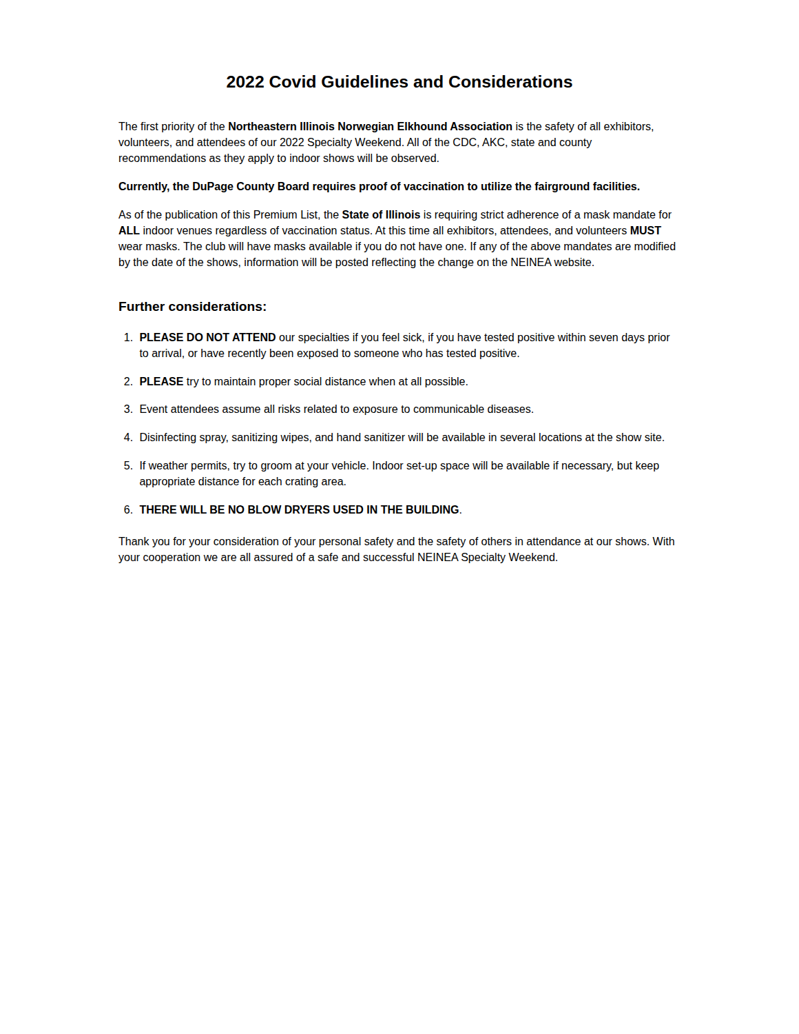2022 Covid Guidelines and Considerations
The first priority of the Northeastern Illinois Norwegian Elkhound Association is the safety of all exhibitors, volunteers, and attendees of our 2022 Specialty Weekend. All of the CDC, AKC, state and county recommendations as they apply to indoor shows will be observed.
Currently, the DuPage County Board requires proof of vaccination to utilize the fairground facilities.
As of the publication of this Premium List, the State of Illinois is requiring strict adherence of a mask mandate for ALL indoor venues regardless of vaccination status. At this time all exhibitors, attendees, and volunteers MUST wear masks. The club will have masks available if you do not have one. If any of the above mandates are modified by the date of the shows, information will be posted reflecting the change on the NEINEA website.
Further considerations:
PLEASE DO NOT ATTEND our specialties if you feel sick, if you have tested positive within seven days prior to arrival, or have recently been exposed to someone who has tested positive.
PLEASE try to maintain proper social distance when at all possible.
Event attendees assume all risks related to exposure to communicable diseases.
Disinfecting spray, sanitizing wipes, and hand sanitizer will be available in several locations at the show site.
If weather permits, try to groom at your vehicle. Indoor set-up space will be available if necessary, but keep appropriate distance for each crating area.
THERE WILL BE NO BLOW DRYERS USED IN THE BUILDING.
Thank you for your consideration of your personal safety and the safety of others in attendance at our shows. With your cooperation we are all assured of a safe and successful NEINEA Specialty Weekend.